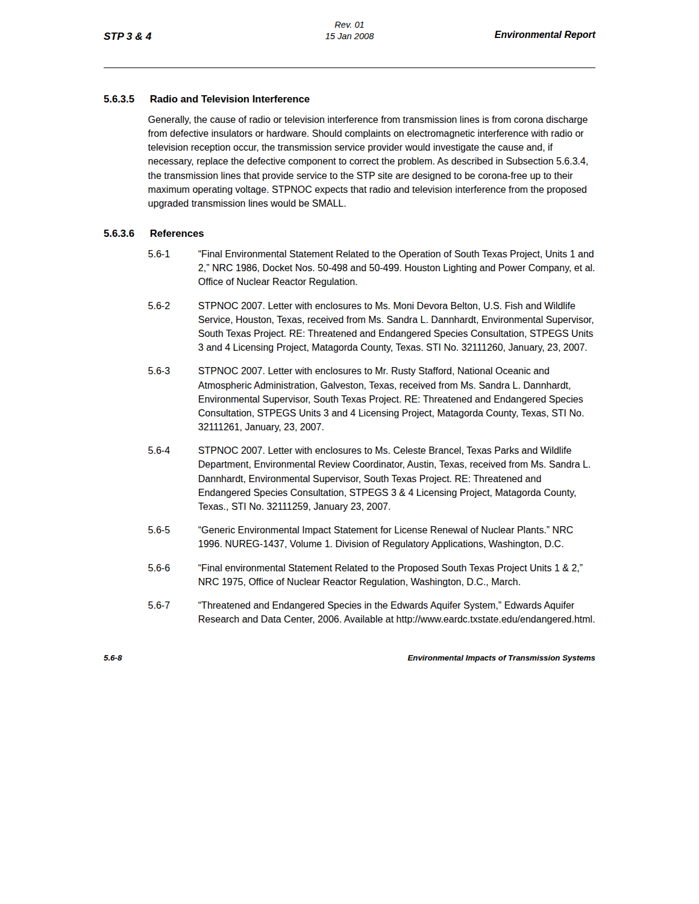STP 3 & 4
Rev. 01
15 Jan 2008
Environmental Report
5.6.3.5 Radio and Television Interference
Generally, the cause of radio or television interference from transmission lines is from corona discharge from defective insulators or hardware. Should complaints on electromagnetic interference with radio or television reception occur, the transmission service provider would investigate the cause and, if necessary, replace the defective component to correct the problem. As described in Subsection 5.6.3.4, the transmission lines that provide service to the STP site are designed to be corona-free up to their maximum operating voltage. STPNOC expects that radio and television interference from the proposed upgraded transmission lines would be SMALL.
5.6.3.6 References
5.6-1
“Final Environmental Statement Related to the Operation of South Texas Project, Units 1 and 2,” NRC 1986, Docket Nos. 50-498 and 50-499. Houston Lighting and Power Company, et al. Office of Nuclear Reactor Regulation.
5.6-2
STPNOC 2007. Letter with enclosures to Ms. Moni Devora Belton, U.S. Fish and Wildlife Service, Houston, Texas, received from Ms. Sandra L. Dannhardt, Environmental Supervisor, South Texas Project. RE: Threatened and Endangered Species Consultation, STPEGS Units 3 and 4 Licensing Project, Matagorda County, Texas. STI No. 32111260, January, 23, 2007.
5.6-3
STPNOC 2007. Letter with enclosures to Mr. Rusty Stafford, National Oceanic and Atmospheric Administration, Galveston, Texas, received from Ms. Sandra L. Dannhardt, Environmental Supervisor, South Texas Project. RE: Threatened and Endangered Species Consultation, STPEGS Units 3 and 4 Licensing Project, Matagorda County, Texas, STI No. 32111261, January, 23, 2007.
5.6-4
STPNOC 2007. Letter with enclosures to Ms. Celeste Brancel, Texas Parks and Wildlife Department, Environmental Review Coordinator, Austin, Texas, received from Ms. Sandra L. Dannhardt, Environmental Supervisor, South Texas Project. RE: Threatened and Endangered Species Consultation, STPEGS 3 & 4 Licensing Project, Matagorda County, Texas., STI No. 32111259, January 23, 2007.
5.6-5
“Generic Environmental Impact Statement for License Renewal of Nuclear Plants.” NRC 1996. NUREG-1437, Volume 1. Division of Regulatory Applications, Washington, D.C.
5.6-6
“Final environmental Statement Related to the Proposed South Texas Project Units 1 & 2,” NRC 1975, Office of Nuclear Reactor Regulation, Washington, D.C., March.
5.6-7
“Threatened and Endangered Species in the Edwards Aquifer System,” Edwards Aquifer Research and Data Center, 2006. Available at http://www.eardc.txstate.edu/endangered.html.
5.6-8
Environmental Impacts of Transmission Systems